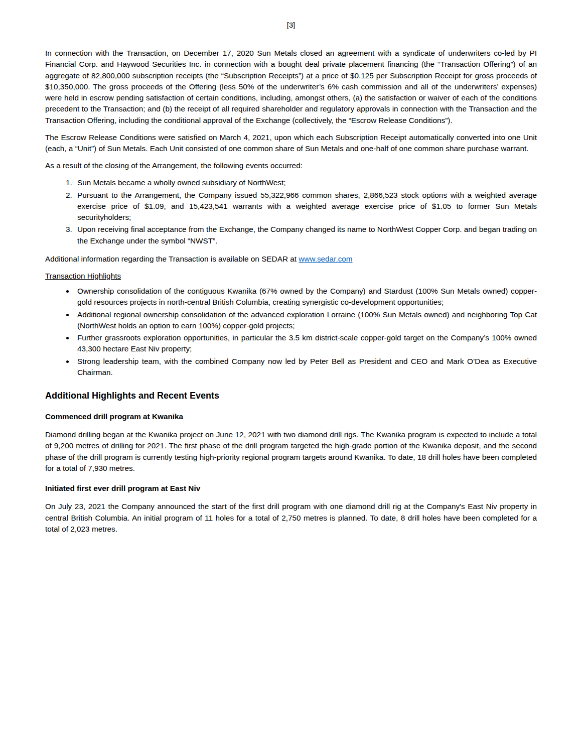[3]
In connection with the Transaction, on December 17, 2020 Sun Metals closed an agreement with a syndicate of underwriters co-led by PI Financial Corp. and Haywood Securities Inc. in connection with a bought deal private placement financing (the “Transaction Offering”) of an aggregate of 82,800,000 subscription receipts (the “Subscription Receipts”) at a price of $0.125 per Subscription Receipt for gross proceeds of $10,350,000. The gross proceeds of the Offering (less 50% of the underwriter’s 6% cash commission and all of the underwriters’ expenses) were held in escrow pending satisfaction of certain conditions, including, amongst others, (a) the satisfaction or waiver of each of the conditions precedent to the Transaction; and (b) the receipt of all required shareholder and regulatory approvals in connection with the Transaction and the Transaction Offering, including the conditional approval of the Exchange (collectively, the “Escrow Release Conditions”).
The Escrow Release Conditions were satisfied on March 4, 2021, upon which each Subscription Receipt automatically converted into one Unit (each, a “Unit”) of Sun Metals. Each Unit consisted of one common share of Sun Metals and one-half of one common share purchase warrant.
As a result of the closing of the Arrangement, the following events occurred:
Sun Metals became a wholly owned subsidiary of NorthWest;
Pursuant to the Arrangement, the Company issued 55,322,966 common shares, 2,866,523 stock options with a weighted average exercise price of $1.09, and 15,423,541 warrants with a weighted average exercise price of $1.05 to former Sun Metals securityholders;
Upon receiving final acceptance from the Exchange, the Company changed its name to NorthWest Copper Corp. and began trading on the Exchange under the symbol “NWST”.
Additional information regarding the Transaction is available on SEDAR at www.sedar.com
Transaction Highlights
Ownership consolidation of the contiguous Kwanika (67% owned by the Company) and Stardust (100% Sun Metals owned) copper-gold resources projects in north-central British Columbia, creating synergistic co-development opportunities;
Additional regional ownership consolidation of the advanced exploration Lorraine (100% Sun Metals owned) and neighboring Top Cat (NorthWest holds an option to earn 100%) copper-gold projects;
Further grassroots exploration opportunities, in particular the 3.5 km district-scale copper-gold target on the Company’s 100% owned 43,300 hectare East Niv property;
Strong leadership team, with the combined Company now led by Peter Bell as President and CEO and Mark O’Dea as Executive Chairman.
Additional Highlights and Recent Events
Commenced drill program at Kwanika
Diamond drilling began at the Kwanika project on June 12, 2021 with two diamond drill rigs. The Kwanika program is expected to include a total of 9,200 metres of drilling for 2021. The first phase of the drill program targeted the high-grade portion of the Kwanika deposit, and the second phase of the drill program is currently testing high-priority regional program targets around Kwanika. To date, 18 drill holes have been completed for a total of 7,930 metres.
Initiated first ever drill program at East Niv
On July 23, 2021 the Company announced the start of the first drill program with one diamond drill rig at the Company's East Niv property in central British Columbia. An initial program of 11 holes for a total of 2,750 metres is planned. To date, 8 drill holes have been completed for a total of 2,023 metres.